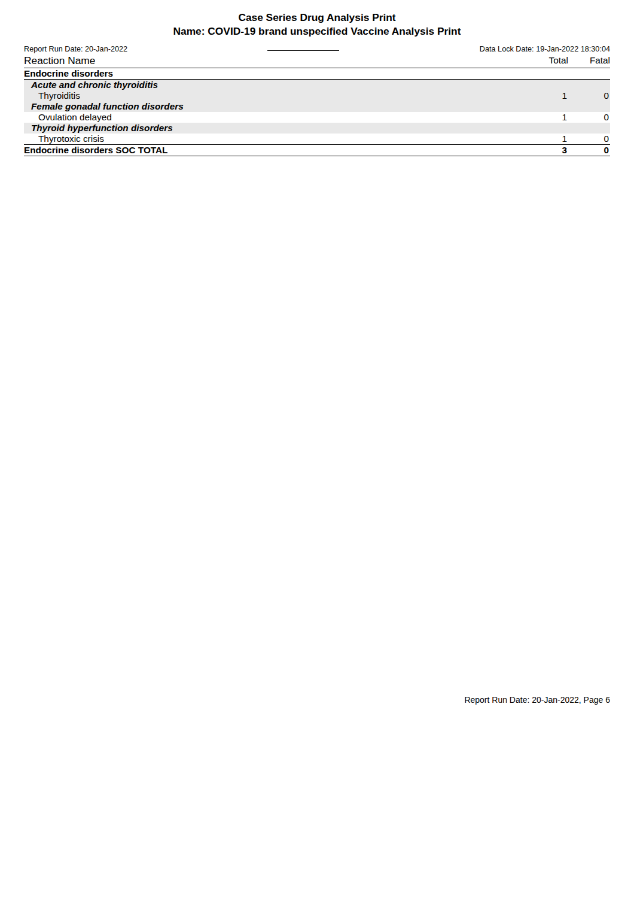Case Series Drug Analysis Print
Name: COVID-19 brand unspecified Vaccine Analysis Print
Report Run Date: 20-Jan-2022 Data Lock Date: 19-Jan-2022 18:30:04
| Reaction Name | Total | Fatal |
| --- | --- | --- |
| Endocrine disorders | | |
| Acute and chronic thyroiditis | | |
| Thyroiditis | 1 | 0 |
| Female gonadal function disorders | | |
| Ovulation delayed | 1 | 0 |
| Thyroid hyperfunction disorders | | |
| Thyrotoxic crisis | 1 | 0 |
| Endocrine disorders SOC TOTAL | 3 | 0 |
Report Run Date: 20-Jan-2022, Page 6